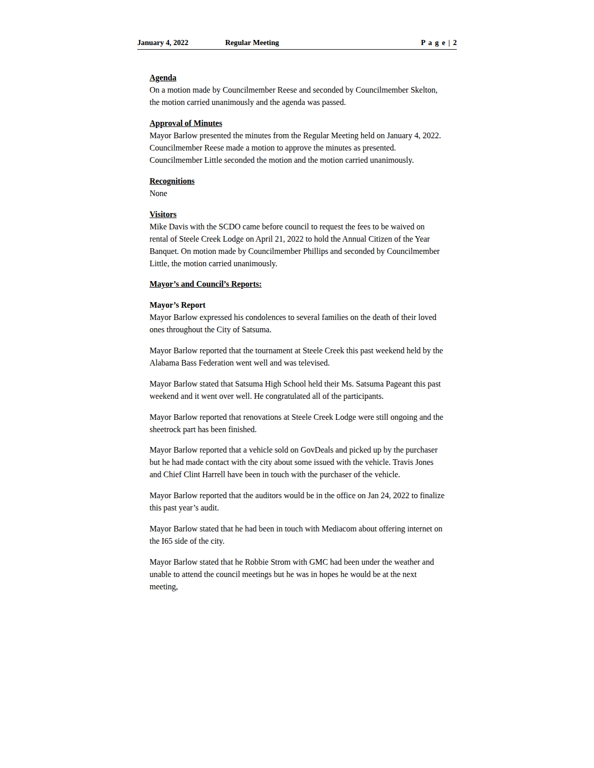January 4, 2022 Regular Meeting
P a g e | 2
Agenda
On a motion made by Councilmember Reese and seconded by Councilmember Skelton, the motion carried unanimously and the agenda was passed.
Approval of Minutes
Mayor Barlow presented the minutes from the Regular Meeting held on January 4, 2022. Councilmember Reese made a motion to approve the minutes as presented. Councilmember Little seconded the motion and the motion carried unanimously.
Recognitions
None
Visitors
Mike Davis with the SCDO came before council to request the fees to be waived on rental of Steele Creek Lodge on April 21, 2022 to hold the Annual Citizen of the Year Banquet. On motion made by Councilmember Phillips and seconded by Councilmember Little, the motion carried unanimously.
Mayor’s and Council’s Reports:
Mayor’s Report
Mayor Barlow expressed his condolences to several families on the death of their loved ones throughout the City of Satsuma.
Mayor Barlow reported that the tournament at Steele Creek this past weekend held by the Alabama Bass Federation went well and was televised.
Mayor Barlow stated that Satsuma High School held their Ms. Satsuma Pageant this past weekend and it went over well. He congratulated all of the participants.
Mayor Barlow reported that renovations at Steele Creek Lodge were still ongoing and the sheetrock part has been finished.
Mayor Barlow reported that a vehicle sold on GovDeals and picked up by the purchaser but he had made contact with the city about some issued with the vehicle. Travis Jones and Chief Clint Harrell have been in touch with the purchaser of the vehicle.
Mayor Barlow reported that the auditors would be in the office on Jan 24, 2022 to finalize this past year’s audit.
Mayor Barlow stated that he had been in touch with Mediacom about offering internet on the I65 side of the city.
Mayor Barlow stated that he Robbie Strom with GMC had been under the weather and unable to attend the council meetings but he was in hopes he would be at the next meeting,